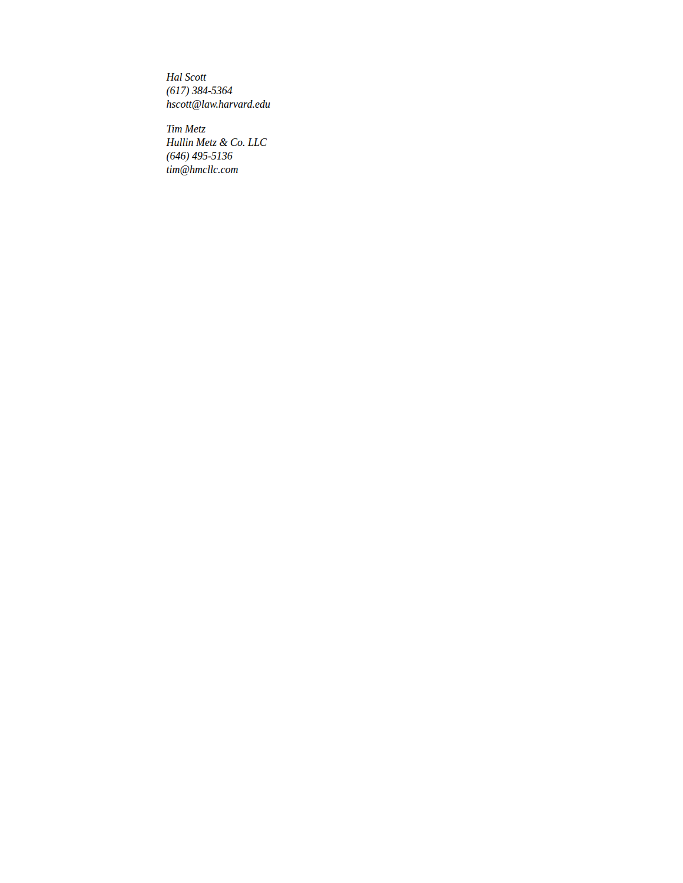Hal Scott
(617) 384-5364
hscott@law.harvard.edu
Tim Metz
Hullin Metz & Co. LLC
(646) 495-5136
tim@hmcllc.com